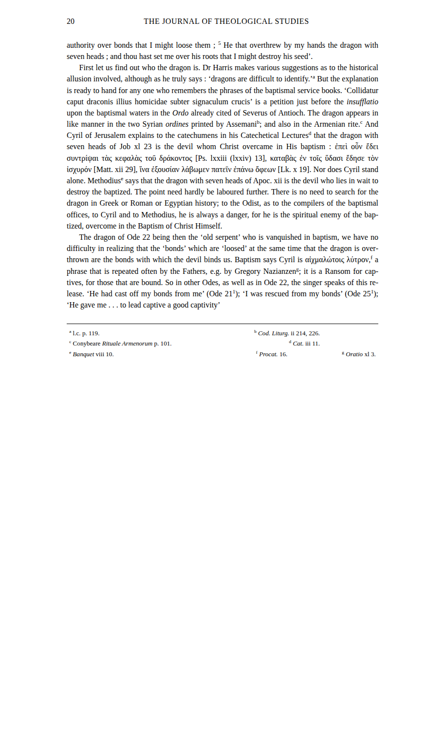20 THE JOURNAL OF THEOLOGICAL STUDIES
authority over bonds that I might loose them ; 5 He that overthrew by my hands the dragon with seven heads ; and thou hast set me over his roots that I might destroy his seed’.
First let us find out who the dragon is. Dr Harris makes various suggestions as to the historical allusion involved, although as he truly says : ‘dragons are difficult to identify.’a But the explanation is ready to hand for any one who remembers the phrases of the baptismal service books. ‘Collidatur caput draconis illius homicidae subter signaculum crucis’ is a petition just before the insufflatio upon the baptismal waters in the Ordo already cited of Severus of Antioch. The dragon appears in like manner in the two Syrian ordines printed by Assemanib; and also in the Armenian rite.c And Cyril of Jerusalem explains to the catechumens in his Catechetical Lecturesd that the dragon with seven heads of Job xl 23 is the devil whom Christ overcame in His baptism : ἐπεὶ οὖν ἔδει συντρίψαι τὰς κεφαλὰς τοῦ δράκοντος [Ps. lxxiii (lxxiv) 13], καταβὰς ἐν τοῖς ὕδασι ἔδησε τὸν ἰσχυρόν [Matt. xii 29], ἵνα ἐξουσίαν λάβωμεν πατεῖν ἐπάνω ὄφεων [Lk. x 19]. Nor does Cyril stand alone. Methodiuse says that the dragon with seven heads of Apoc. xii is the devil who lies in wait to destroy the baptized. The point need hardly be laboured further. There is no need to search for the dragon in Greek or Roman or Egyptian history; to the Odist, as to the compilers of the baptismal offices, to Cyril and to Methodius, he is always a danger, for he is the spiritual enemy of the baptized, overcome in the Baptism of Christ Himself.
The dragon of Ode 22 being then the ‘old serpent’ who is vanquished in baptism, we have no difficulty in realizing that the ‘bonds’ which are ‘loosed’ at the same time that the dragon is overthrown are the bonds with which the devil binds us. Baptism says Cyril is αἰχμαλώτοις λύτρον,f a phrase that is repeated often by the Fathers, e.g. by Gregory Nazianzeng; it is a Ransom for captives, for those that are bound. So in other Odes, as well as in Ode 22, the singer speaks of this release. ‘He had cast off my bonds from me’ (Ode 211); ‘I was rescued from my bonds’ (Ode 251); ‘He gave me . . . to lead captive a good captivity’
| a l.c. p. 119. | b Cod. Liturg. ii 214, 226. |
| c Conybeare Rituale Armenorum p. 101. | d Cat. iii 11. |
| e Banquet viii 10. | f Procat. 16. | g Oratio xl 3. |